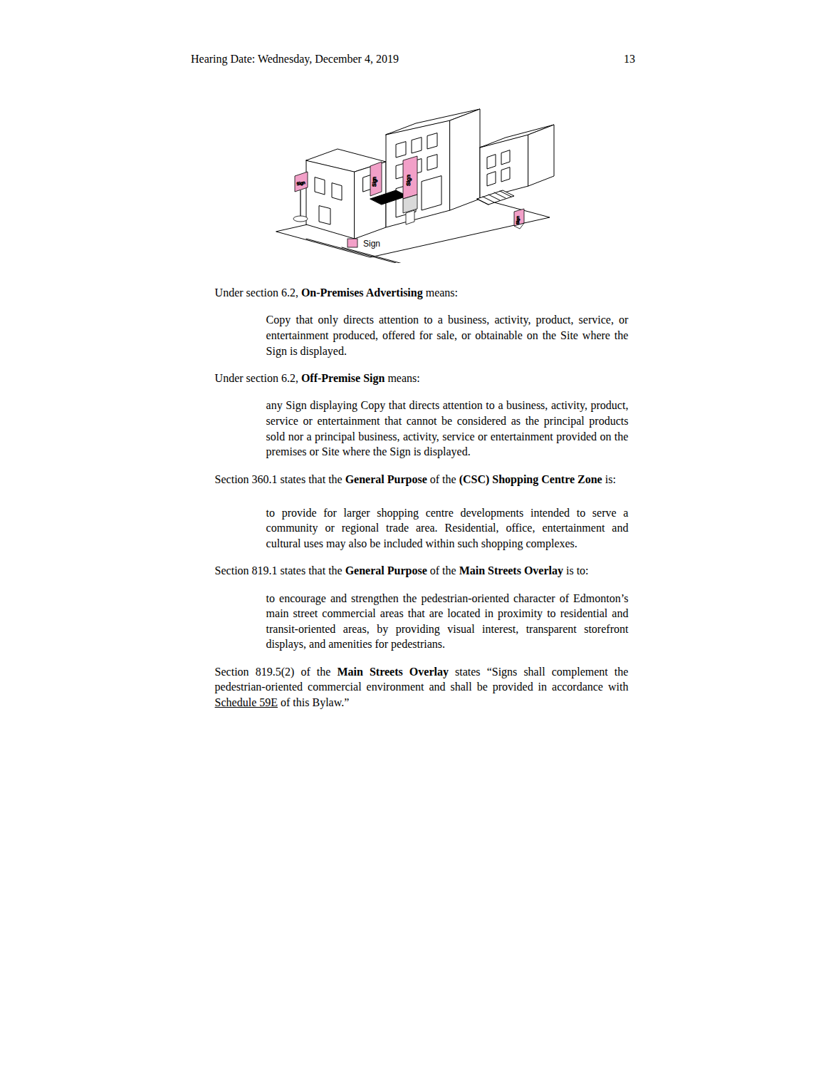Hearing Date: Wednesday, December 4, 2019
13
Sign Sign Sign Sign Sign
Under section 6.2, On-Premises Advertising means:
Copy that only directs attention to a business, activity, product, service, or entertainment produced, offered for sale, or obtainable on the Site where the Sign is displayed.
Under section 6.2, Off-Premise Sign means:
any Sign displaying Copy that directs attention to a business, activity, product, service or entertainment that cannot be considered as the principal products sold nor a principal business, activity, service or entertainment provided on the premises or Site where the Sign is displayed.
Section 360.1 states that the General Purpose of the (CSC) Shopping Centre Zone is:
to provide for larger shopping centre developments intended to serve a community or regional trade area. Residential, office, entertainment and cultural uses may also be included within such shopping complexes.
Section 819.1 states that the General Purpose of the Main Streets Overlay is to:
to encourage and strengthen the pedestrian-oriented character of Edmonton’s main street commercial areas that are located in proximity to residential and transit-oriented areas, by providing visual interest, transparent storefront displays, and amenities for pedestrians.
Section 819.5(2) of the Main Streets Overlay states “Signs shall complement the pedestrian-oriented commercial environment and shall be provided in accordance with Schedule 59E of this Bylaw.”